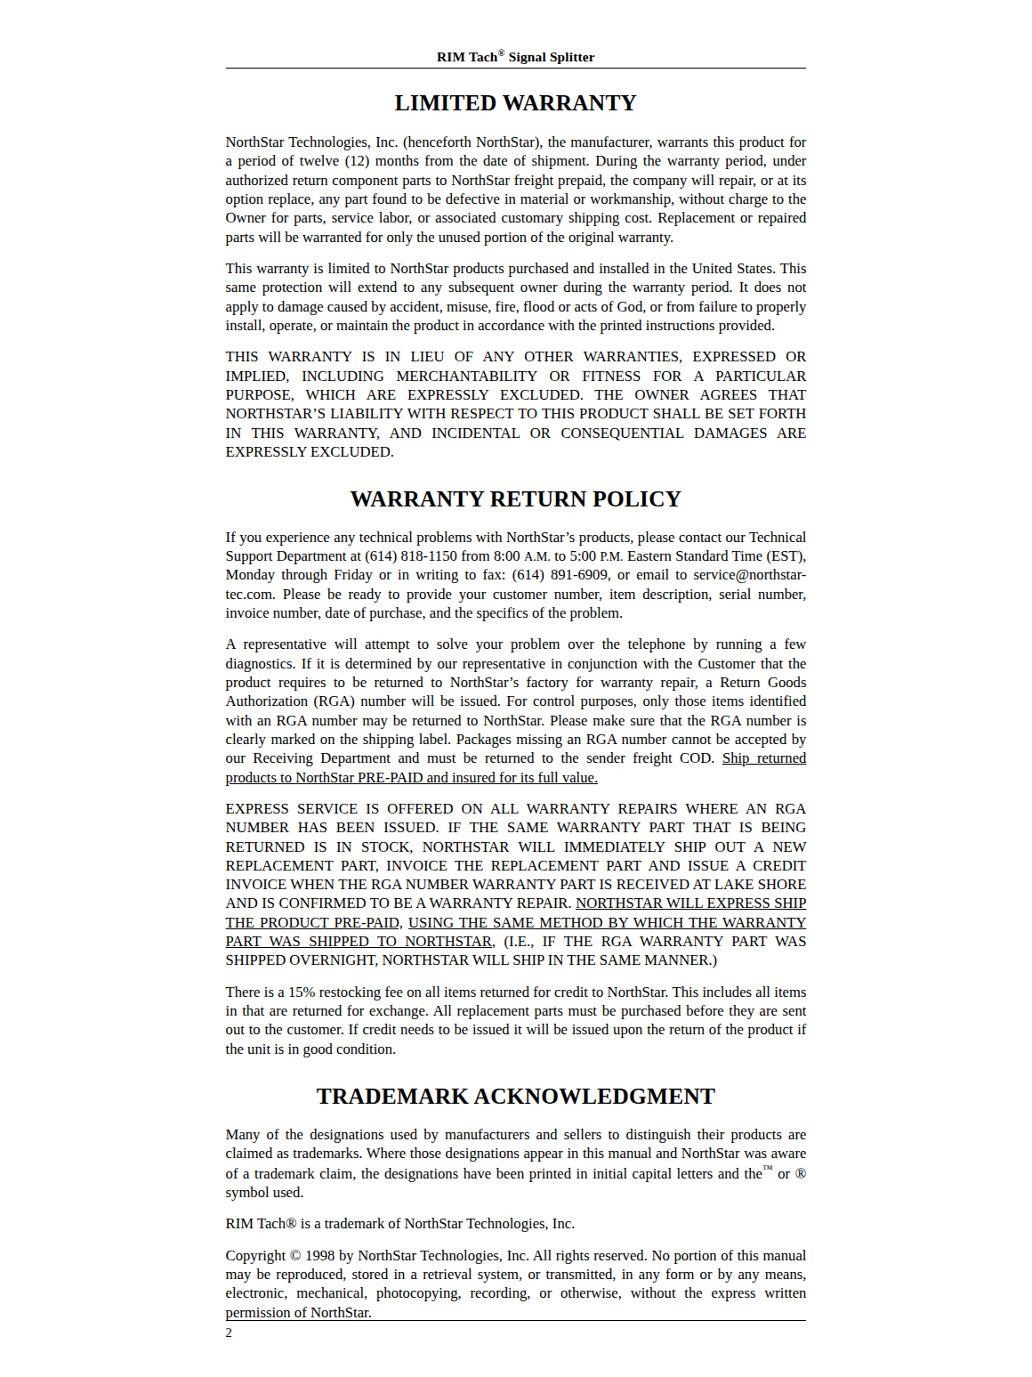RIM Tach® Signal Splitter
LIMITED WARRANTY
NorthStar Technologies, Inc. (henceforth NorthStar), the manufacturer, warrants this product for a period of twelve (12) months from the date of shipment. During the warranty period, under authorized return component parts to NorthStar freight prepaid, the company will repair, or at its option replace, any part found to be defective in material or workmanship, without charge to the Owner for parts, service labor, or associated customary shipping cost. Replacement or repaired parts will be warranted for only the unused portion of the original warranty.
This warranty is limited to NorthStar products purchased and installed in the United States. This same protection will extend to any subsequent owner during the warranty period. It does not apply to damage caused by accident, misuse, fire, flood or acts of God, or from failure to properly install, operate, or maintain the product in accordance with the printed instructions provided.
THIS WARRANTY IS IN LIEU OF ANY OTHER WARRANTIES, EXPRESSED OR IMPLIED, INCLUDING MERCHANTABILITY OR FITNESS FOR A PARTICULAR PURPOSE, WHICH ARE EXPRESSLY EXCLUDED. THE OWNER AGREES THAT NORTHSTAR’S LIABILITY WITH RESPECT TO THIS PRODUCT SHALL BE SET FORTH IN THIS WARRANTY, AND INCIDENTAL OR CONSEQUENTIAL DAMAGES ARE EXPRESSLY EXCLUDED.
WARRANTY RETURN POLICY
If you experience any technical problems with NorthStar’s products, please contact our Technical Support Department at (614) 818-1150 from 8:00 A.M. to 5:00 P.M. Eastern Standard Time (EST), Monday through Friday or in writing to fax: (614) 891-6909, or email to service@northstar-tec.com. Please be ready to provide your customer number, item description, serial number, invoice number, date of purchase, and the specifics of the problem.
A representative will attempt to solve your problem over the telephone by running a few diagnostics. If it is determined by our representative in conjunction with the Customer that the product requires to be returned to NorthStar’s factory for warranty repair, a Return Goods Authorization (RGA) number will be issued. For control purposes, only those items identified with an RGA number may be returned to NorthStar. Please make sure that the RGA number is clearly marked on the shipping label. Packages missing an RGA number cannot be accepted by our Receiving Department and must be returned to the sender freight COD. Ship returned products to NorthStar PRE-PAID and insured for its full value.
EXPRESS SERVICE IS OFFERED ON ALL WARRANTY REPAIRS WHERE AN RGA NUMBER HAS BEEN ISSUED. IF THE SAME WARRANTY PART THAT IS BEING RETURNED IS IN STOCK, NORTHSTAR WILL IMMEDIATELY SHIP OUT A NEW REPLACEMENT PART, INVOICE THE REPLACEMENT PART AND ISSUE A CREDIT INVOICE WHEN THE RGA NUMBER WARRANTY PART IS RECEIVED AT LAKE SHORE AND IS CONFIRMED TO BE A WARRANTY REPAIR. NORTHSTAR WILL EXPRESS SHIP THE PRODUCT PRE-PAID, USING THE SAME METHOD BY WHICH THE WARRANTY PART WAS SHIPPED TO NORTHSTAR, (i.e., IF THE RGA WARRANTY PART WAS SHIPPED OVERNIGHT, NORTHSTAR WILL SHIP IN THE SAME MANNER.)
There is a 15% restocking fee on all items returned for credit to NorthStar. This includes all items in that are returned for exchange. All replacement parts must be purchased before they are sent out to the customer. If credit needs to be issued it will be issued upon the return of the product if the unit is in good condition.
TRADEMARK ACKNOWLEDGMENT
Many of the designations used by manufacturers and sellers to distinguish their products are claimed as trademarks. Where those designations appear in this manual and NorthStar was aware of a trademark claim, the designations have been printed in initial capital letters and the™ or ® symbol used.
RIM Tach® is a trademark of NorthStar Technologies, Inc.
Copyright © 1998 by NorthStar Technologies, Inc. All rights reserved. No portion of this manual may be reproduced, stored in a retrieval system, or transmitted, in any form or by any means, electronic, mechanical, photocopying, recording, or otherwise, without the express written permission of NorthStar.
2